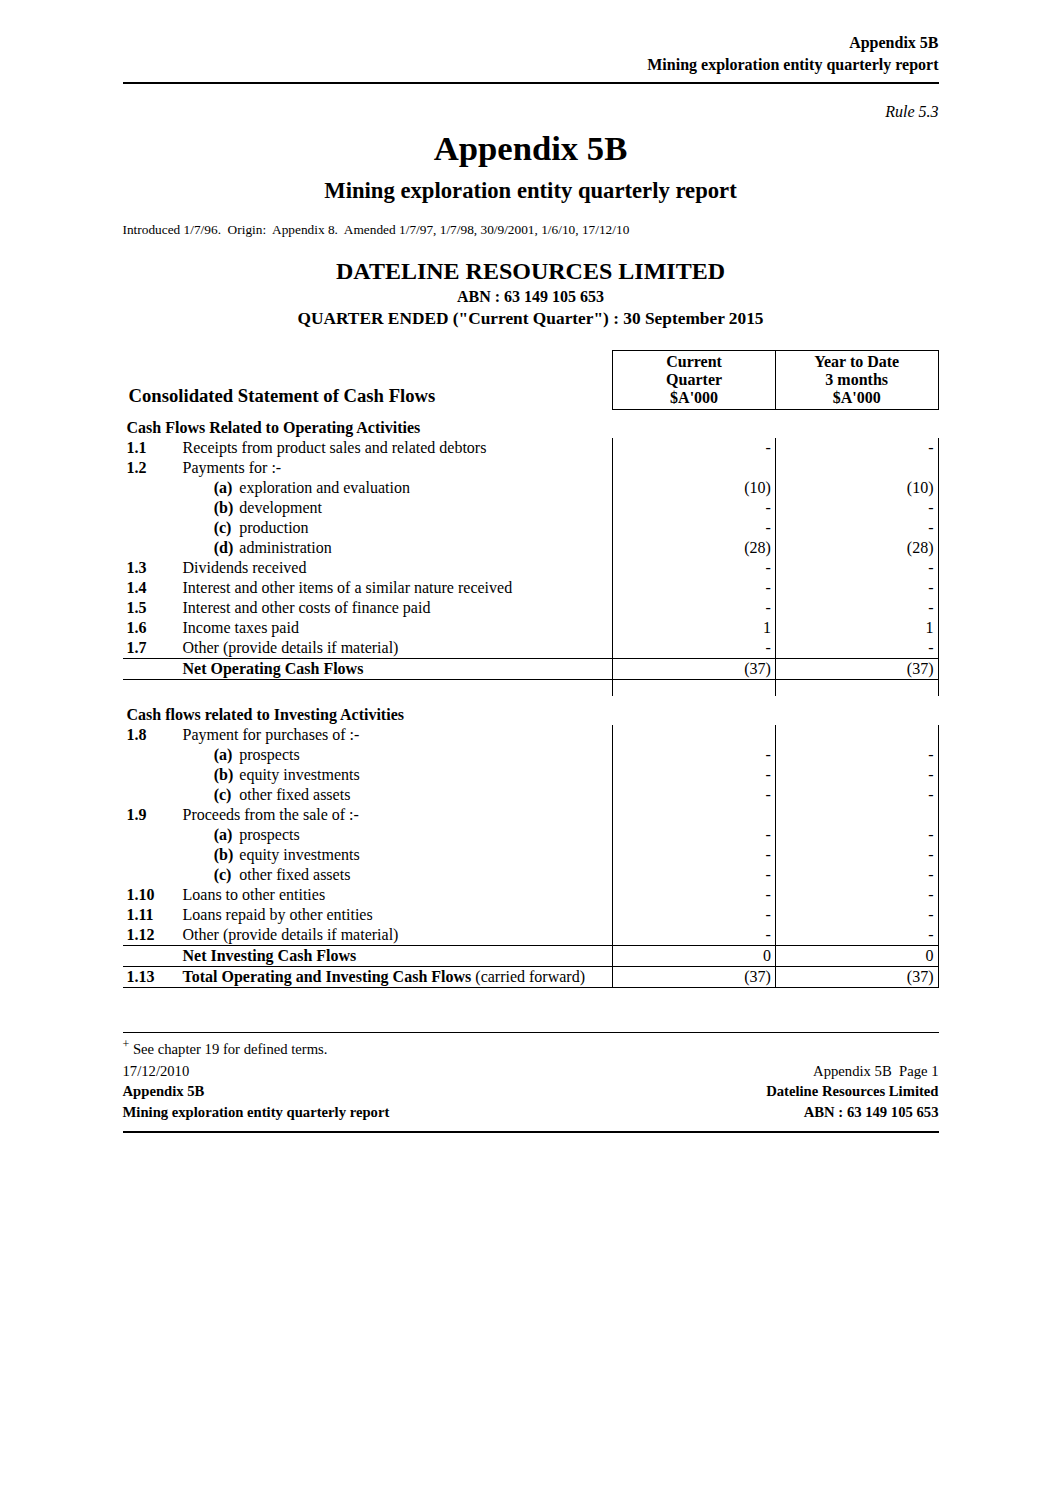Appendix 5B
Mining exploration entity quarterly report
Rule 5.3
Appendix 5B
Mining exploration entity quarterly report
Introduced 1/7/96. Origin: Appendix 8. Amended 1/7/97, 1/7/98, 30/9/2001, 1/6/10, 17/12/10
DATELINE RESOURCES LIMITED
ABN : 63 149 105 653
QUARTER ENDED ("Current Quarter") : 30 September 2015
| Consolidated Statement of Cash Flows | Current Quarter $A'000 | Year to Date 3 months $A'000 |
| --- | --- | --- |
| Cash Flows Related to Operating Activities | | |
| 1.1 | Receipts from product sales and related debtors | - | - |
| 1.2 | Payments for :- | | |
| | (a) exploration and evaluation | (10) | (10) |
| | (b) development | - | - |
| | (c) production | - | - |
| | (d) administration | (28) | (28) |
| 1.3 | Dividends received | - | - |
| 1.4 | Interest and other items of a similar nature received | - | - |
| 1.5 | Interest and other costs of finance paid | - | - |
| 1.6 | Income taxes paid | 1 | 1 |
| 1.7 | Other (provide details if material) | - | - |
| | Net Operating Cash Flows | (37) | (37) |
| Cash flows related to Investing Activities | | |
| 1.8 | Payment for purchases of :- | | |
| | (a) prospects | - | - |
| | (b) equity investments | - | - |
| | (c) other fixed assets | - | - |
| 1.9 | Proceeds from the sale of :- | | |
| | (a) prospects | - | - |
| | (b) equity investments | - | - |
| | (c) other fixed assets | - | - |
| 1.10 | Loans to other entities | - | - |
| 1.11 | Loans repaid by other entities | - | - |
| 1.12 | Other (provide details if material) | - | - |
| | Net Investing Cash Flows | 0 | 0 |
| 1.13 | Total Operating and Investing Cash Flows (carried forward) | (37) | (37) |
+ See chapter 19 for defined terms.
17/12/2010
Appendix 5B
Mining exploration entity quarterly report
Appendix 5B Page 1
Dateline Resources Limited
ABN : 63 149 105 653